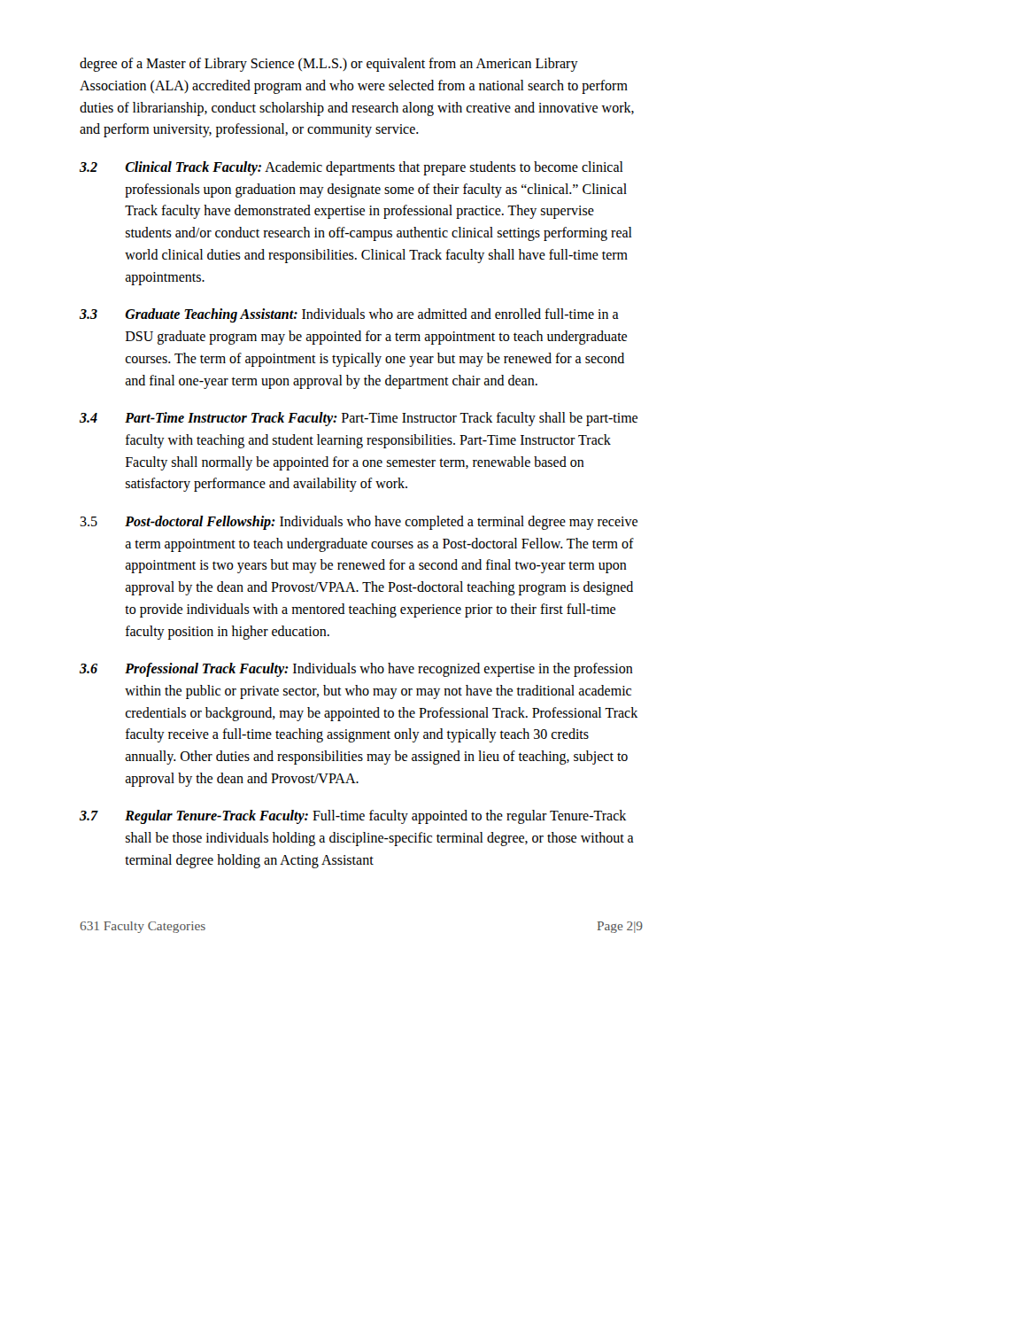degree of a Master of Library Science (M.L.S.) or equivalent from an American Library Association (ALA) accredited program and who were selected from a national search to perform duties of librarianship, conduct scholarship and research along with creative and innovative work, and perform university, professional, or community service.
3.2
Clinical Track Faculty: Academic departments that prepare students to become clinical professionals upon graduation may designate some of their faculty as “clinical.” Clinical Track faculty have demonstrated expertise in professional practice. They supervise students and/or conduct research in off-campus authentic clinical settings performing real world clinical duties and responsibilities. Clinical Track faculty shall have full-time term appointments.
3.3
Graduate Teaching Assistant: Individuals who are admitted and enrolled full-time in a DSU graduate program may be appointed for a term appointment to teach undergraduate courses. The term of appointment is typically one year but may be renewed for a second and final one-year term upon approval by the department chair and dean.
3.4
Part-Time Instructor Track Faculty: Part-Time Instructor Track faculty shall be part-time faculty with teaching and student learning responsibilities. Part-Time Instructor Track Faculty shall normally be appointed for a one semester term, renewable based on satisfactory performance and availability of work.
3.5
Post-doctoral Fellowship: Individuals who have completed a terminal degree may receive a term appointment to teach undergraduate courses as a Post-doctoral Fellow. The term of appointment is two years but may be renewed for a second and final two-year term upon approval by the dean and Provost/VPAA. The Post-doctoral teaching program is designed to provide individuals with a mentored teaching experience prior to their first full-time faculty position in higher education.
3.6
Professional Track Faculty: Individuals who have recognized expertise in the profession within the public or private sector, but who may or may not have the traditional academic credentials or background, may be appointed to the Professional Track. Professional Track faculty receive a full-time teaching assignment only and typically teach 30 credits annually. Other duties and responsibilities may be assigned in lieu of teaching, subject to approval by the dean and Provost/VPAA.
3.7
Regular Tenure-Track Faculty: Full-time faculty appointed to the regular Tenure-Track shall be those individuals holding a discipline-specific terminal degree, or those without a terminal degree holding an Acting Assistant
631 Faculty Categories Page 2|9